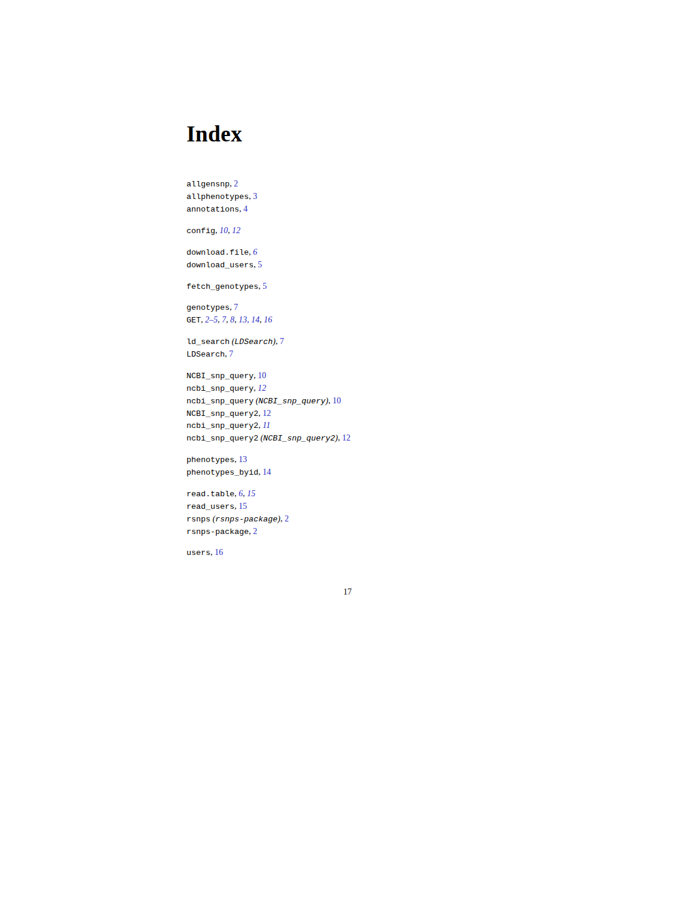Index
allgensnp, 2
allphenotypes, 3
annotations, 4
config, 10, 12
download.file, 6
download_users, 5
fetch_genotypes, 5
genotypes, 7
GET, 2–5, 7, 8, 13, 14, 16
ld_search (LDSearch), 7
LDSearch, 7
NCBI_snp_query, 10
ncbi_snp_query, 12
ncbi_snp_query (NCBI_snp_query), 10
NCBI_snp_query2, 12
ncbi_snp_query2, 11
ncbi_snp_query2 (NCBI_snp_query2), 12
phenotypes, 13
phenotypes_byid, 14
read.table, 6, 15
read_users, 15
rsnps (rsnps-package), 2
rsnps-package, 2
users, 16
17